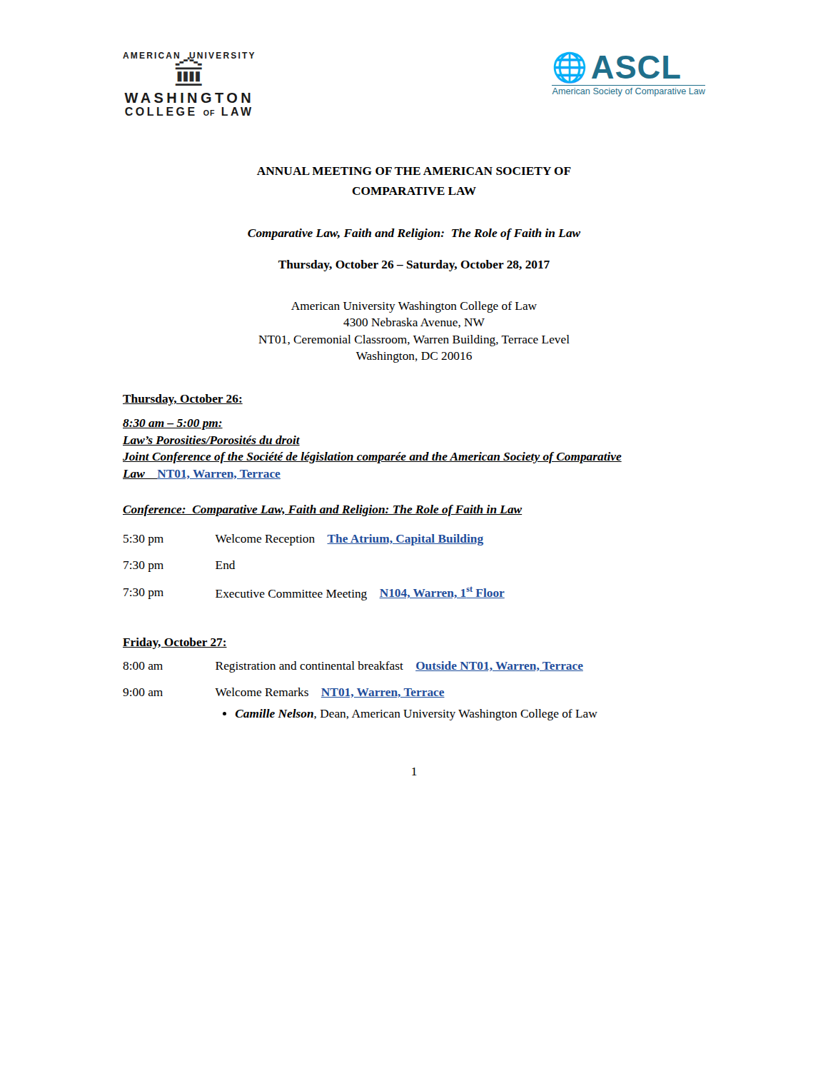AMERICAN UNIVERSITY
🏛
WASHINGTON
COLLEGE OF LAW
🌐 ASCL
American Society of Comparative Law
Annual Meeting of the American Society of
Comparative Law
Comparative Law, Faith and Religion: The Role of Faith in Law
Thursday, October 26 – Saturday, October 28, 2017
American University Washington College of Law
4300 Nebraska Avenue, NW
NT01, Ceremonial Classroom, Warren Building, Terrace Level
Washington, DC 20016
Thursday, October 26:
8:30 am – 5:00 pm:
Law’s Porosities/Porosités du droit
Joint Conference of the Société de législation comparée and the American Society of Comparative Law NT01, Warren, Terrace
Conference: Comparative Law, Faith and Religion: The Role of Faith in Law
| 5:30 pm | Welcome Reception The Atrium, Capital Building |
| 7:30 pm | End |
| 7:30 pm | Executive Committee Meeting N104, Warren, 1 st Floor |
Friday, October 27:
| 8:00 am | Registration and continental breakfast Outside NT01, Warren, Terrace |
| 9:00 am | Welcome Remarks NT01, Warren, Terrace Camille Nelson , Dean, American University Washington College of Law |
1